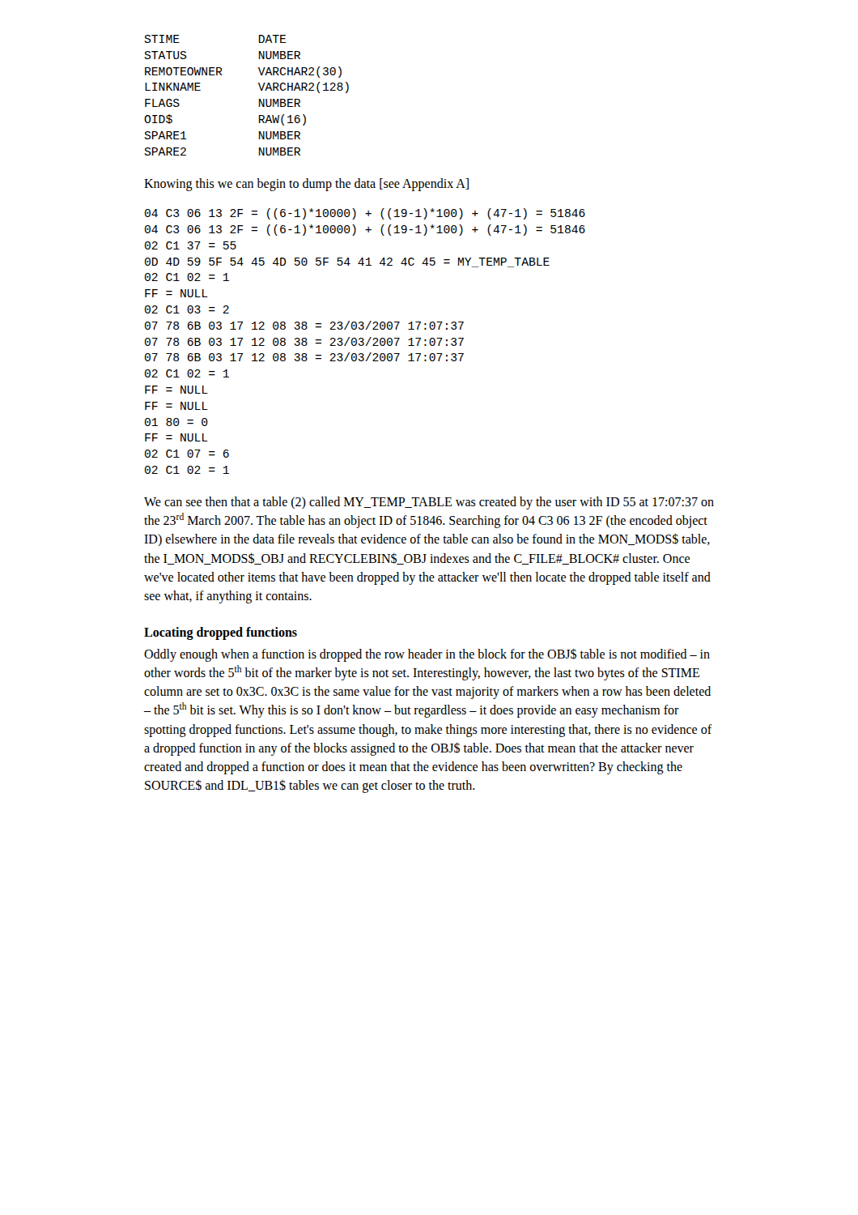STIME           DATE
STATUS          NUMBER
REMOTEOWNER     VARCHAR2(30)
LINKNAME        VARCHAR2(128)
FLAGS           NUMBER
OID$            RAW(16)
SPARE1          NUMBER
SPARE2          NUMBER
Knowing this we can begin to dump the data [see Appendix A]
04 C3 06 13 2F = ((6-1)*10000) + ((19-1)*100) + (47-1) = 51846
04 C3 06 13 2F = ((6-1)*10000) + ((19-1)*100) + (47-1) = 51846
02 C1 37 = 55
0D 4D 59 5F 54 45 4D 50 5F 54 41 42 4C 45 = MY_TEMP_TABLE
02 C1 02 = 1
FF = NULL
02 C1 03 = 2
07 78 6B 03 17 12 08 38 = 23/03/2007 17:07:37
07 78 6B 03 17 12 08 38 = 23/03/2007 17:07:37
07 78 6B 03 17 12 08 38 = 23/03/2007 17:07:37
02 C1 02 = 1
FF = NULL
FF = NULL
01 80 = 0
FF = NULL
02 C1 07 = 6
02 C1 02 = 1
We can see then that a table (2) called MY_TEMP_TABLE was created by the user with ID 55 at 17:07:37 on the 23rd March 2007. The table has an object ID of 51846. Searching for 04 C3 06 13 2F (the encoded object ID) elsewhere in the data file reveals that evidence of the table can also be found in the MON_MODS$ table, the I_MON_MODS$_OBJ and RECYCLEBIN$_OBJ indexes and the C_FILE#_BLOCK# cluster. Once we've located other items that have been dropped by the attacker we'll then locate the dropped table itself and see what, if anything it contains.
Locating dropped functions
Oddly enough when a function is dropped the row header in the block for the OBJ$ table is not modified – in other words the 5th bit of the marker byte is not set. Interestingly, however, the last two bytes of the STIME column are set to 0x3C. 0x3C is the same value for the vast majority of markers when a row has been deleted – the 5th bit is set. Why this is so I don't know – but regardless – it does provide an easy mechanism for spotting dropped functions. Let's assume though, to make things more interesting that, there is no evidence of a dropped function in any of the blocks assigned to the OBJ$ table. Does that mean that the attacker never created and dropped a function or does it mean that the evidence has been overwritten? By checking the SOURCE$ and IDL_UB1$ tables we can get closer to the truth.